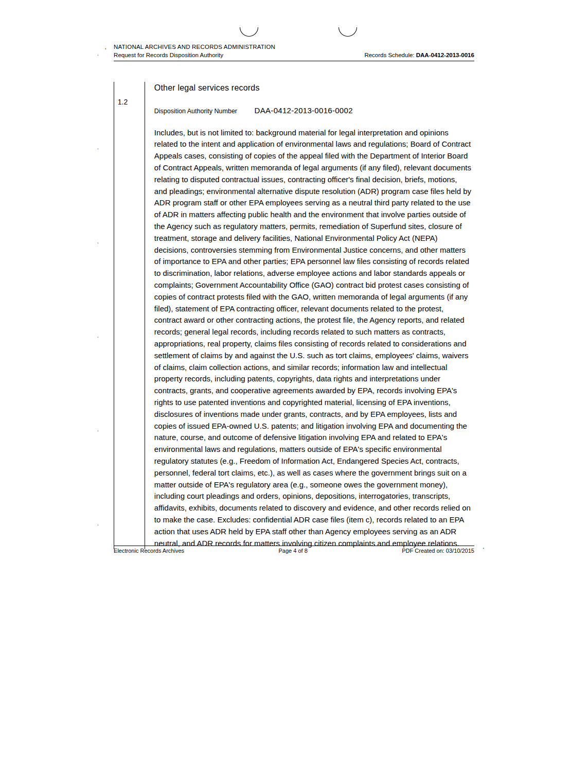,
National Archives and Records Administration
Request for Records Disposition Authority
Records Schedule: DAA-0412-2013-0016
‘ ‘ ‘ ‘ ‘ ‘
1.2
Other legal services records
Disposition Authority Number DAA-0412-2013-0016-0002
Includes, but is not limited to: background material for legal interpretation and opinions related to the intent and application of environmental laws and regulations; Board of Contract Appeals cases, consisting of copies of the appeal filed with the Department of Interior Board of Contract Appeals, written memoranda of legal arguments (if any filed), relevant documents relating to disputed contractual issues, contracting officer's final decision, briefs, motions, and pleadings; environmental alternative dispute resolution (ADR) program case files held by ADR program staff or other EPA employees serving as a neutral third party related to the use of ADR in matters affecting public health and the environment that involve parties outside of the Agency such as regulatory matters, permits, remediation of Superfund sites, closure of treatment, storage and delivery facilities, National Environmental Policy Act (NEPA) decisions, controversies stemming from Environmental Justice concerns, and other matters of importance to EPA and other parties; EPA personnel law files consisting of records related to discrimination, labor relations, adverse employee actions and labor standards appeals or complaints; Government Accountability Office (GAO) contract bid protest cases consisting of copies of contract protests filed with the GAO, written memoranda of legal arguments (if any filed), statement of EPA contracting officer, relevant documents related to the protest, contract award or other contracting actions, the protest file, the Agency reports, and related records; general legal records, including records related to such matters as contracts, appropriations, real property, claims files consisting of records related to considerations and settlement of claims by and against the U.S. such as tort claims, employees' claims, waivers of claims, claim collection actions, and similar records; information law and intellectual property records, including patents, copyrights, data rights and interpretations under contracts, grants, and cooperative agreements awarded by EPA, records involving EPA's rights to use patented inventions and copyrighted material, licensing of EPA inventions, disclosures of inventions made under grants, contracts, and by EPA employees, lists and copies of issued EPA-owned U.S. patents; and litigation involving EPA and documenting the nature, course, and outcome of defensive litigation involving EPA and related to EPA's environmental laws and regulations, matters outside of EPA's specific environmental regulatory statutes (e.g., Freedom of Information Act, Endangered Species Act, contracts, personnel, federal tort claims, etc.), as well as cases where the government brings suit on a matter outside of EPA's regulatory area (e.g., someone owes the government money), including court pleadings and orders, opinions, depositions, interrogatories, transcripts, affidavits, exhibits, documents related to discovery and evidence, and other records relied on to make the case. Excludes: confidential ADR case files (item c), records related to an EPA action that uses ADR held by EPA staff other than Agency employees serving as an ADR neutral, and ADR records for matters involving citizen complaints and employee relations.
Electronic Records Archives
Page 4 of 8
PDF Created on: 03/10/2015
‘